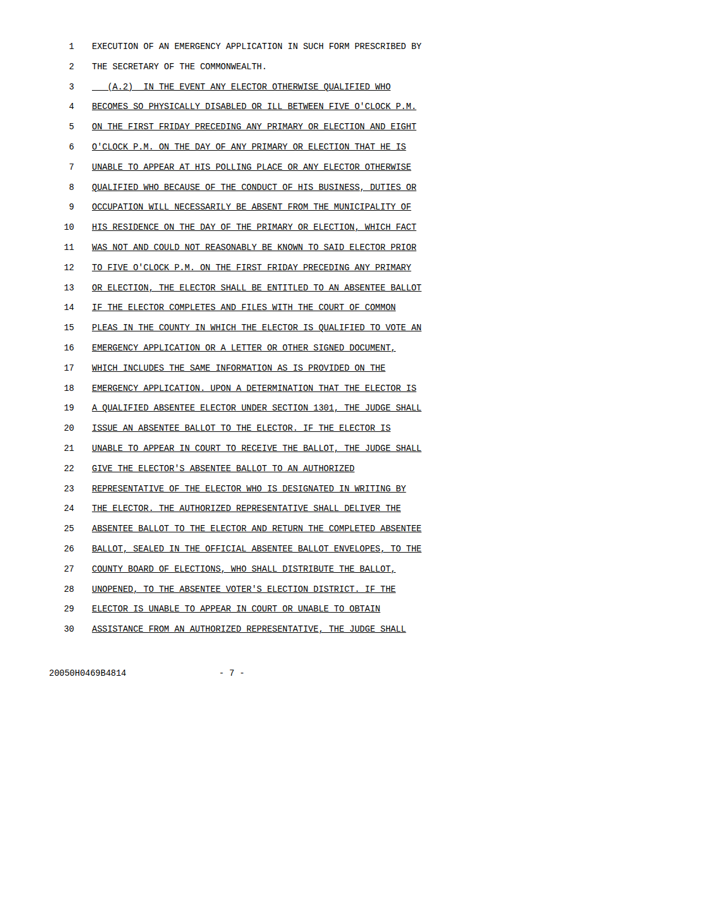| 1 | EXECUTION OF AN EMERGENCY APPLICATION IN SUCH FORM PRESCRIBED BY |
| 2 | THE SECRETARY OF THE COMMONWEALTH. |
| 3 | (A.2) IN THE EVENT ANY ELECTOR OTHERWISE QUALIFIED WHO |
| 4 | BECOMES SO PHYSICALLY DISABLED OR ILL BETWEEN FIVE O'CLOCK P.M. |
| 5 | ON THE FIRST FRIDAY PRECEDING ANY PRIMARY OR ELECTION AND EIGHT |
| 6 | O'CLOCK P.M. ON THE DAY OF ANY PRIMARY OR ELECTION THAT HE IS |
| 7 | UNABLE TO APPEAR AT HIS POLLING PLACE OR ANY ELECTOR OTHERWISE |
| 8 | QUALIFIED WHO BECAUSE OF THE CONDUCT OF HIS BUSINESS, DUTIES OR |
| 9 | OCCUPATION WILL NECESSARILY BE ABSENT FROM THE MUNICIPALITY OF |
| 10 | HIS RESIDENCE ON THE DAY OF THE PRIMARY OR ELECTION, WHICH FACT |
| 11 | WAS NOT AND COULD NOT REASONABLY BE KNOWN TO SAID ELECTOR PRIOR |
| 12 | TO FIVE O'CLOCK P.M. ON THE FIRST FRIDAY PRECEDING ANY PRIMARY |
| 13 | OR ELECTION, THE ELECTOR SHALL BE ENTITLED TO AN ABSENTEE BALLOT |
| 14 | IF THE ELECTOR COMPLETES AND FILES WITH THE COURT OF COMMON |
| 15 | PLEAS IN THE COUNTY IN WHICH THE ELECTOR IS QUALIFIED TO VOTE AN |
| 16 | EMERGENCY APPLICATION OR A LETTER OR OTHER SIGNED DOCUMENT, |
| 17 | WHICH INCLUDES THE SAME INFORMATION AS IS PROVIDED ON THE |
| 18 | EMERGENCY APPLICATION. UPON A DETERMINATION THAT THE ELECTOR IS |
| 19 | A QUALIFIED ABSENTEE ELECTOR UNDER SECTION 1301, THE JUDGE SHALL |
| 20 | ISSUE AN ABSENTEE BALLOT TO THE ELECTOR. IF THE ELECTOR IS |
| 21 | UNABLE TO APPEAR IN COURT TO RECEIVE THE BALLOT, THE JUDGE SHALL |
| 22 | GIVE THE ELECTOR'S ABSENTEE BALLOT TO AN AUTHORIZED |
| 23 | REPRESENTATIVE OF THE ELECTOR WHO IS DESIGNATED IN WRITING BY |
| 24 | THE ELECTOR. THE AUTHORIZED REPRESENTATIVE SHALL DELIVER THE |
| 25 | ABSENTEE BALLOT TO THE ELECTOR AND RETURN THE COMPLETED ABSENTEE |
| 26 | BALLOT, SEALED IN THE OFFICIAL ABSENTEE BALLOT ENVELOPES, TO THE |
| 27 | COUNTY BOARD OF ELECTIONS, WHO SHALL DISTRIBUTE THE BALLOT, |
| 28 | UNOPENED, TO THE ABSENTEE VOTER'S ELECTION DISTRICT. IF THE |
| 29 | ELECTOR IS UNABLE TO APPEAR IN COURT OR UNABLE TO OBTAIN |
| 30 | ASSISTANCE FROM AN AUTHORIZED REPRESENTATIVE, THE JUDGE SHALL |
20050H0469B4814 - 7 -